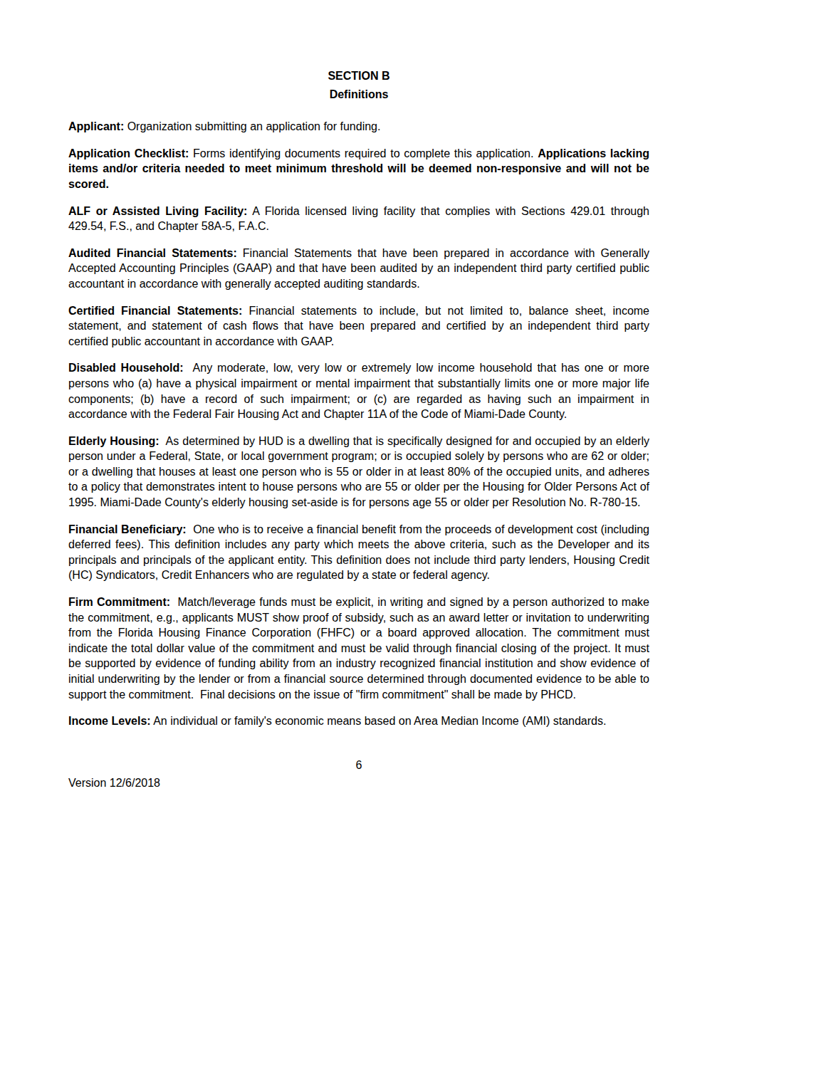SECTION B
Definitions
Applicant: Organization submitting an application for funding.
Application Checklist: Forms identifying documents required to complete this application. Applications lacking items and/or criteria needed to meet minimum threshold will be deemed non-responsive and will not be scored.
ALF or Assisted Living Facility: A Florida licensed living facility that complies with Sections 429.01 through 429.54, F.S., and Chapter 58A-5, F.A.C.
Audited Financial Statements: Financial Statements that have been prepared in accordance with Generally Accepted Accounting Principles (GAAP) and that have been audited by an independent third party certified public accountant in accordance with generally accepted auditing standards.
Certified Financial Statements: Financial statements to include, but not limited to, balance sheet, income statement, and statement of cash flows that have been prepared and certified by an independent third party certified public accountant in accordance with GAAP.
Disabled Household: Any moderate, low, very low or extremely low income household that has one or more persons who (a) have a physical impairment or mental impairment that substantially limits one or more major life components; (b) have a record of such impairment; or (c) are regarded as having such an impairment in accordance with the Federal Fair Housing Act and Chapter 11A of the Code of Miami-Dade County.
Elderly Housing: As determined by HUD is a dwelling that is specifically designed for and occupied by an elderly person under a Federal, State, or local government program; or is occupied solely by persons who are 62 or older; or a dwelling that houses at least one person who is 55 or older in at least 80% of the occupied units, and adheres to a policy that demonstrates intent to house persons who are 55 or older per the Housing for Older Persons Act of 1995. Miami-Dade County's elderly housing set-aside is for persons age 55 or older per Resolution No. R-780-15.
Financial Beneficiary: One who is to receive a financial benefit from the proceeds of development cost (including deferred fees). This definition includes any party which meets the above criteria, such as the Developer and its principals and principals of the applicant entity. This definition does not include third party lenders, Housing Credit (HC) Syndicators, Credit Enhancers who are regulated by a state or federal agency.
Firm Commitment: Match/leverage funds must be explicit, in writing and signed by a person authorized to make the commitment, e.g., applicants MUST show proof of subsidy, such as an award letter or invitation to underwriting from the Florida Housing Finance Corporation (FHFC) or a board approved allocation. The commitment must indicate the total dollar value of the commitment and must be valid through financial closing of the project. It must be supported by evidence of funding ability from an industry recognized financial institution and show evidence of initial underwriting by the lender or from a financial source determined through documented evidence to be able to support the commitment. Final decisions on the issue of "firm commitment" shall be made by PHCD.
Income Levels: An individual or family's economic means based on Area Median Income (AMI) standards.
6
Version 12/6/2018